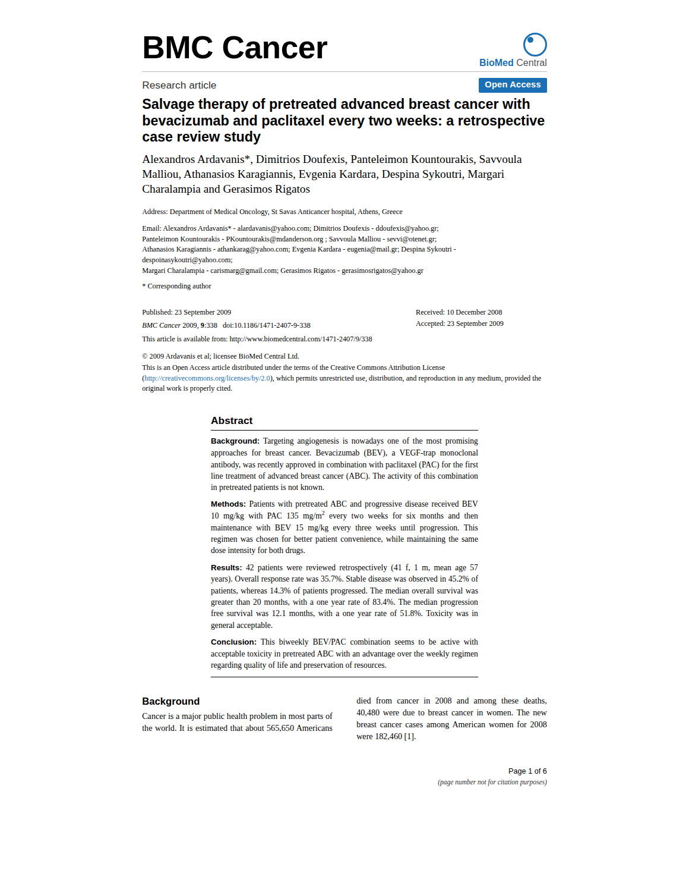BMC Cancer
BioMed Central
Research article
Open Access
Salvage therapy of pretreated advanced breast cancer with bevacizumab and paclitaxel every two weeks: a retrospective case review study
Alexandros Ardavanis*, Dimitrios Doufexis, Panteleimon Kountourakis, Savvoula Malliou, Athanasios Karagiannis, Evgenia Kardara, Despina Sykoutri, Margari Charalampia and Gerasimos Rigatos
Address: Department of Medical Oncology, St Savas Anticancer hospital, Athens, Greece
Email: Alexandros Ardavanis* - alardavanis@yahoo.com; Dimitrios Doufexis - ddoufexis@yahoo.gr;
Panteleimon Kountourakis - PKountourakis@mdanderson.org ; Savvoula Malliou - sevvi@otenet.gr;
Athanasios Karagiannis - athankarag@yahoo.com; Evgenia Kardara - eugenia@mail.gr; Despina Sykoutri - despoinasykoutri@yahoo.com;
Margari Charalampia - carismarg@gmail.com; Gerasimos Rigatos - gerasimosrigatos@yahoo.gr
* Corresponding author
Published: 23 September 2009
BMC Cancer 2009, 9:338 doi:10.1186/1471-2407-9-338
This article is available from: http://www.biomedcentral.com/1471-2407/9/338
Received: 10 December 2008
Accepted: 23 September 2009
© 2009 Ardavanis et al; licensee BioMed Central Ltd.
This is an Open Access article distributed under the terms of the Creative Commons Attribution License (http://creativecommons.org/licenses/by/2.0), which permits unrestricted use, distribution, and reproduction in any medium, provided the original work is properly cited.
Abstract
Background: Targeting angiogenesis is nowadays one of the most promising approaches for breast cancer. Bevacizumab (BEV), a VEGF-trap monoclonal antibody, was recently approved in combination with paclitaxel (PAC) for the first line treatment of advanced breast cancer (ABC). The activity of this combination in pretreated patients is not known.
Methods: Patients with pretreated ABC and progressive disease received BEV 10 mg/kg with PAC 135 mg/m2 every two weeks for six months and then maintenance with BEV 15 mg/kg every three weeks until progression. This regimen was chosen for better patient convenience, while maintaining the same dose intensity for both drugs.
Results: 42 patients were reviewed retrospectively (41 f, 1 m, mean age 57 years). Overall response rate was 35.7%. Stable disease was observed in 45.2% of patients, whereas 14.3% of patients progressed. The median overall survival was greater than 20 months, with a one year rate of 83.4%. The median progression free survival was 12.1 months, with a one year rate of 51.8%. Toxicity was in general acceptable.
Conclusion: This biweekly BEV/PAC combination seems to be active with acceptable toxicity in pretreated ABC with an advantage over the weekly regimen regarding quality of life and preservation of resources.
Background
Cancer is a major public health problem in most parts of the world. It is estimated that about 565,650 Americans died from cancer in 2008 and among these deaths, 40,480 were due to breast cancer in women. The new breast cancer cases among American women for 2008 were 182,460 [1].
Page 1 of 6
(page number not for citation purposes)